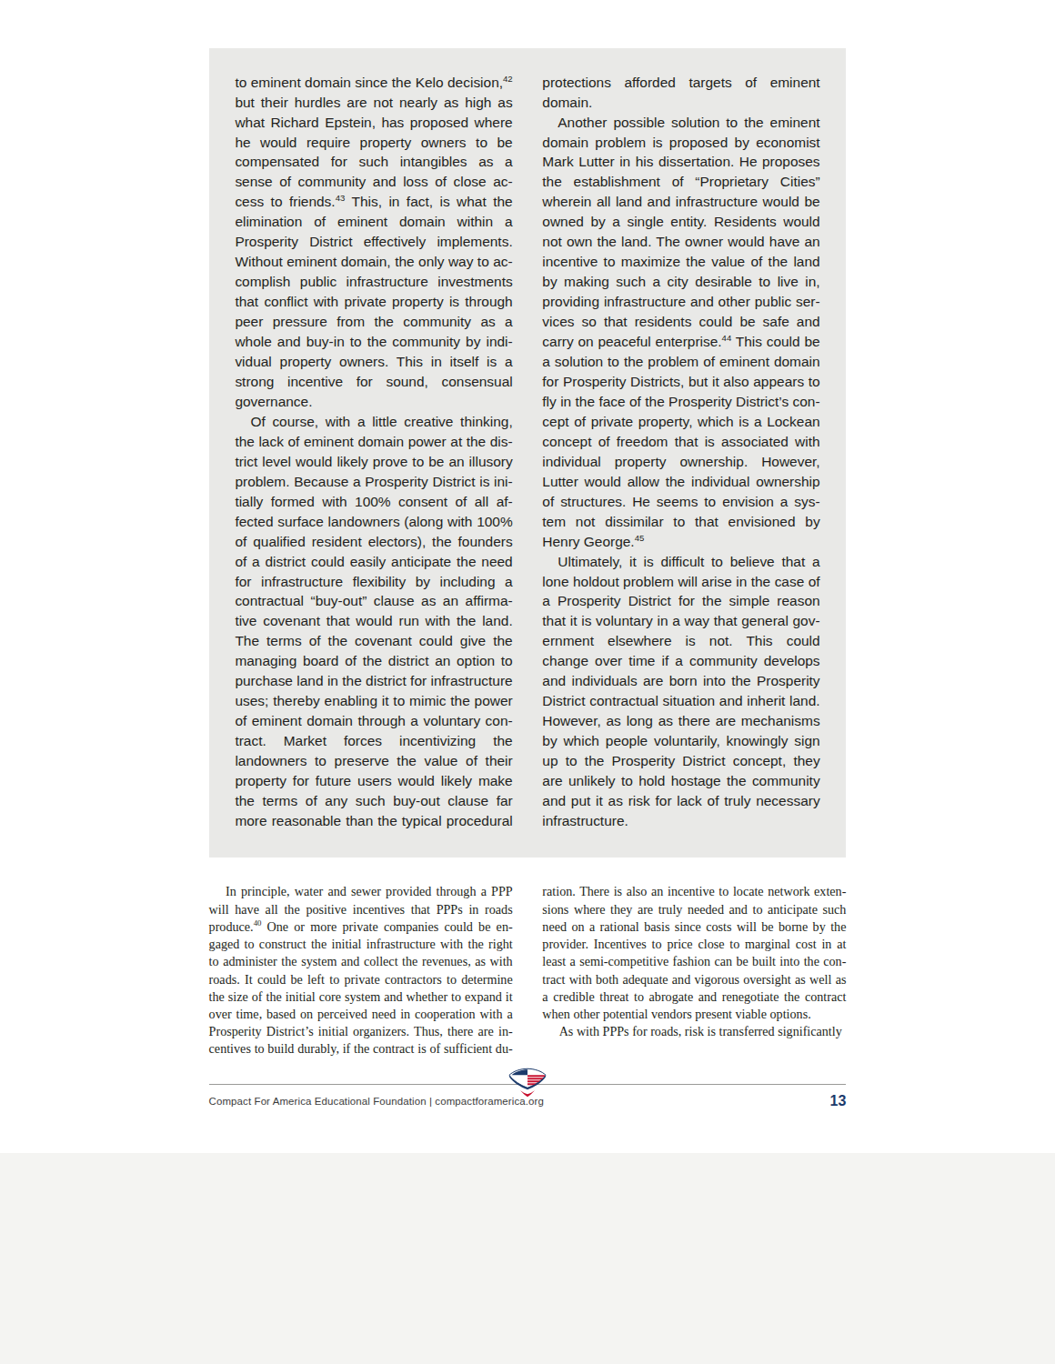to eminent domain since the Kelo decision,42 but their hurdles are not nearly as high as what Richard Epstein, has proposed where he would require property owners to be compensated for such intangibles as a sense of community and loss of close access to friends.43 This, in fact, is what the elimination of eminent domain within a Prosperity District effectively implements. Without eminent domain, the only way to accomplish public infrastructure investments that conflict with private property is through peer pressure from the community as a whole and buy-in to the community by individual property owners. This in itself is a strong incentive for sound, consensual governance.
Of course, with a little creative thinking, the lack of eminent domain power at the district level would likely prove to be an illusory problem. Because a Prosperity District is initially formed with 100% consent of all affected surface landowners (along with 100% of qualified resident electors), the founders of a district could easily anticipate the need for infrastructure flexibility by including a contractual “buy-out” clause as an affirmative covenant that would run with the land. The terms of the covenant could give the managing board of the district an option to purchase land in the district for infrastructure uses; thereby enabling it to mimic the power of eminent domain through a voluntary contract. Market forces incentivizing the landowners to preserve the value of their property for future users would likely make the terms of any such buy-out clause far more reasonable than the typical procedural protections afforded targets of eminent domain.
Another possible solution to the eminent domain problem is proposed by economist Mark Lutter in his dissertation. He proposes the establishment of “Proprietary Cities” wherein all land and infrastructure would be owned by a single entity. Residents would not own the land. The owner would have an incentive to maximize the value of the land by making such a city desirable to live in, providing infrastructure and other public services so that residents could be safe and carry on peaceful enterprise.44 This could be a solution to the problem of eminent domain for Prosperity Districts, but it also appears to fly in the face of the Prosperity District’s concept of private property, which is a Lockean concept of freedom that is associated with individual property ownership. However, Lutter would allow the individual ownership of structures. He seems to envision a system not dissimilar to that envisioned by Henry George.45
Ultimately, it is difficult to believe that a lone holdout problem will arise in the case of a Prosperity District for the simple reason that it is voluntary in a way that general government elsewhere is not. This could change over time if a community develops and individuals are born into the Prosperity District contractual situation and inherit land. However, as long as there are mechanisms by which people voluntarily, knowingly sign up to the Prosperity District concept, they are unlikely to hold hostage the community and put it as risk for lack of truly necessary infrastructure.
In principle, water and sewer provided through a PPP will have all the positive incentives that PPPs in roads produce.40 One or more private companies could be engaged to construct the initial infrastructure with the right to administer the system and collect the revenues, as with roads. It could be left to private contractors to determine the size of the initial core system and whether to expand it over time, based on perceived need in cooperation with a Prosperity District’s initial organizers. Thus, there are incentives to build durably, if the contract is of sufficient duration. There is also an incentive to locate network extensions where they are truly needed and to anticipate such need on a rational basis since costs will be borne by the provider. Incentives to price close to marginal cost in at least a semi-competitive fashion can be built into the contract with both adequate and vigorous oversight as well as a credible threat to abrogate and renegotiate the contract when other potential vendors present viable options.
As with PPPs for roads, risk is transferred significantly
Compact For America Educational Foundation | compactforamerica.org
13